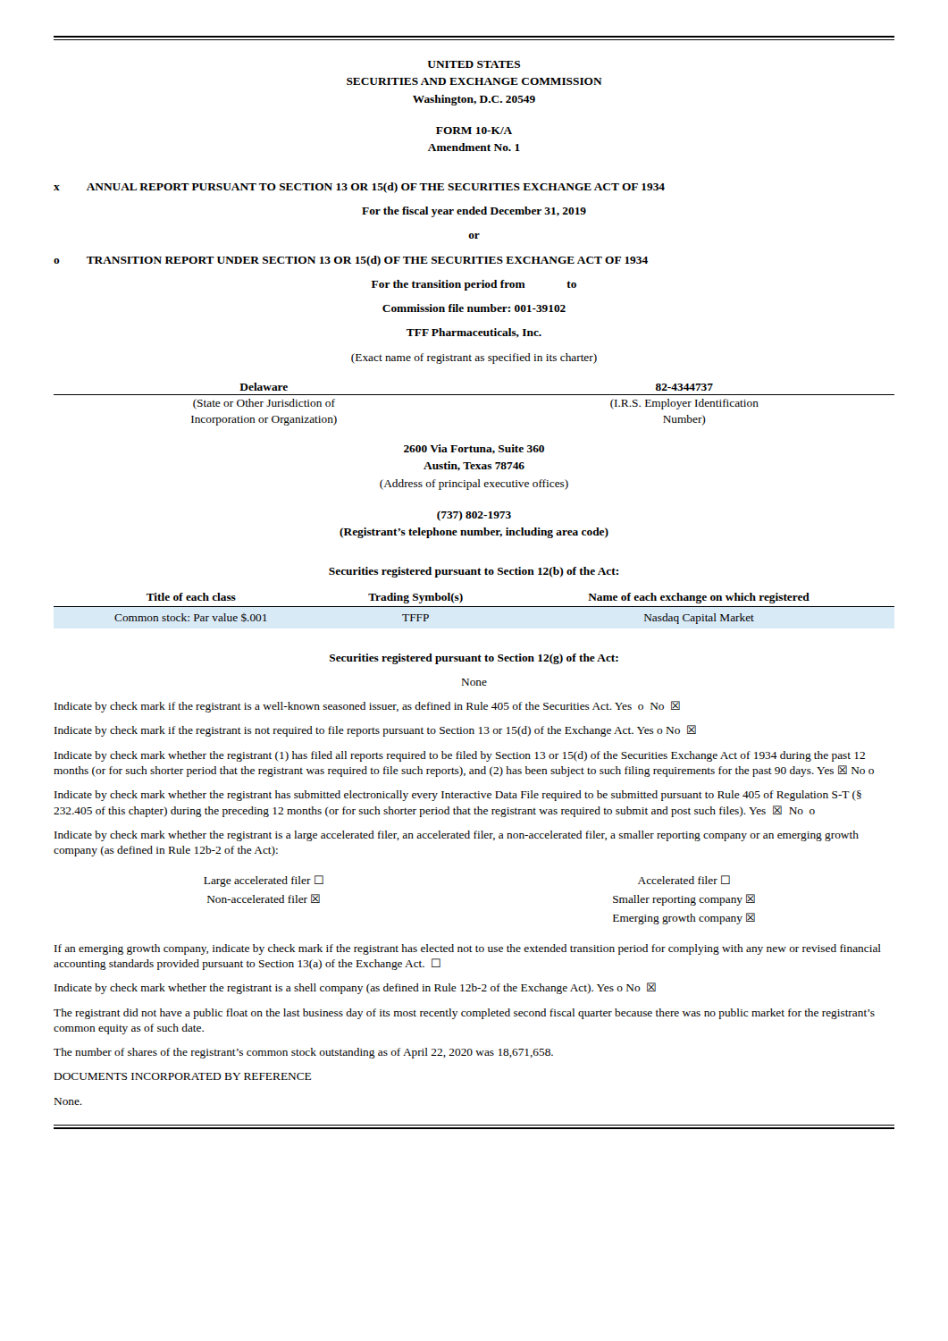UNITED STATES
SECURITIES AND EXCHANGE COMMISSION
Washington, D.C. 20549
FORM 10-K/A
Amendment No. 1
x ANNUAL REPORT PURSUANT TO SECTION 13 OR 15(d) OF THE SECURITIES EXCHANGE ACT OF 1934
For the fiscal year ended December 31, 2019
or
o TRANSITION REPORT UNDER SECTION 13 OR 15(d) OF THE SECURITIES EXCHANGE ACT OF 1934
For the transition period from to
Commission file number: 001-39102
TFF Pharmaceuticals, Inc.
(Exact name of registrant as specified in its charter)
| Delaware | 82-4344737 |
| (State or Other Jurisdiction of | (I.R.S. Employer Identification |
| Incorporation or Organization) | Number) |
2600 Via Fortuna, Suite 360
Austin, Texas 78746
(Address of principal executive offices)
(737) 802-1973
(Registrant’s telephone number, including area code)
Securities registered pursuant to Section 12(b) of the Act:
| Title of each class | Trading Symbol(s) | Name of each exchange on which registered |
| --- | --- | --- |
| Common stock: Par value $.001 | TFFP | Nasdaq Capital Market |
Securities registered pursuant to Section 12(g) of the Act:
None
Indicate by check mark if the registrant is a well-known seasoned issuer, as defined in Rule 405 of the Securities Act. Yes o No ☒
Indicate by check mark if the registrant is not required to file reports pursuant to Section 13 or 15(d) of the Exchange Act. Yes o No ☒
Indicate by check mark whether the registrant (1) has filed all reports required to be filed by Section 13 or 15(d) of the Securities Exchange Act of 1934 during the past 12 months (or for such shorter period that the registrant was required to file such reports), and (2) has been subject to such filing requirements for the past 90 days. Yes ☒ No o
Indicate by check mark whether the registrant has submitted electronically every Interactive Data File required to be submitted pursuant to Rule 405 of Regulation S-T (§ 232.405 of this chapter) during the preceding 12 months (or for such shorter period that the registrant was required to submit and post such files). Yes ☒ No o
Indicate by check mark whether the registrant is a large accelerated filer, an accelerated filer, a non-accelerated filer, a smaller reporting company or an emerging growth company (as defined in Rule 12b-2 of the Act):
| Large accelerated filer ☐ | Accelerated filer ☐ |
| Non-accelerated filer ☒ | Smaller reporting company ☒ |
| | Emerging growth company ☒ |
If an emerging growth company, indicate by check mark if the registrant has elected not to use the extended transition period for complying with any new or revised financial accounting standards provided pursuant to Section 13(a) of the Exchange Act. ☐
Indicate by check mark whether the registrant is a shell company (as defined in Rule 12b-2 of the Exchange Act). Yes o No ☒
The registrant did not have a public float on the last business day of its most recently completed second fiscal quarter because there was no public market for the registrant’s common equity as of such date.
The number of shares of the registrant’s common stock outstanding as of April 22, 2020 was 18,671,658.
DOCUMENTS INCORPORATED BY REFERENCE
None.